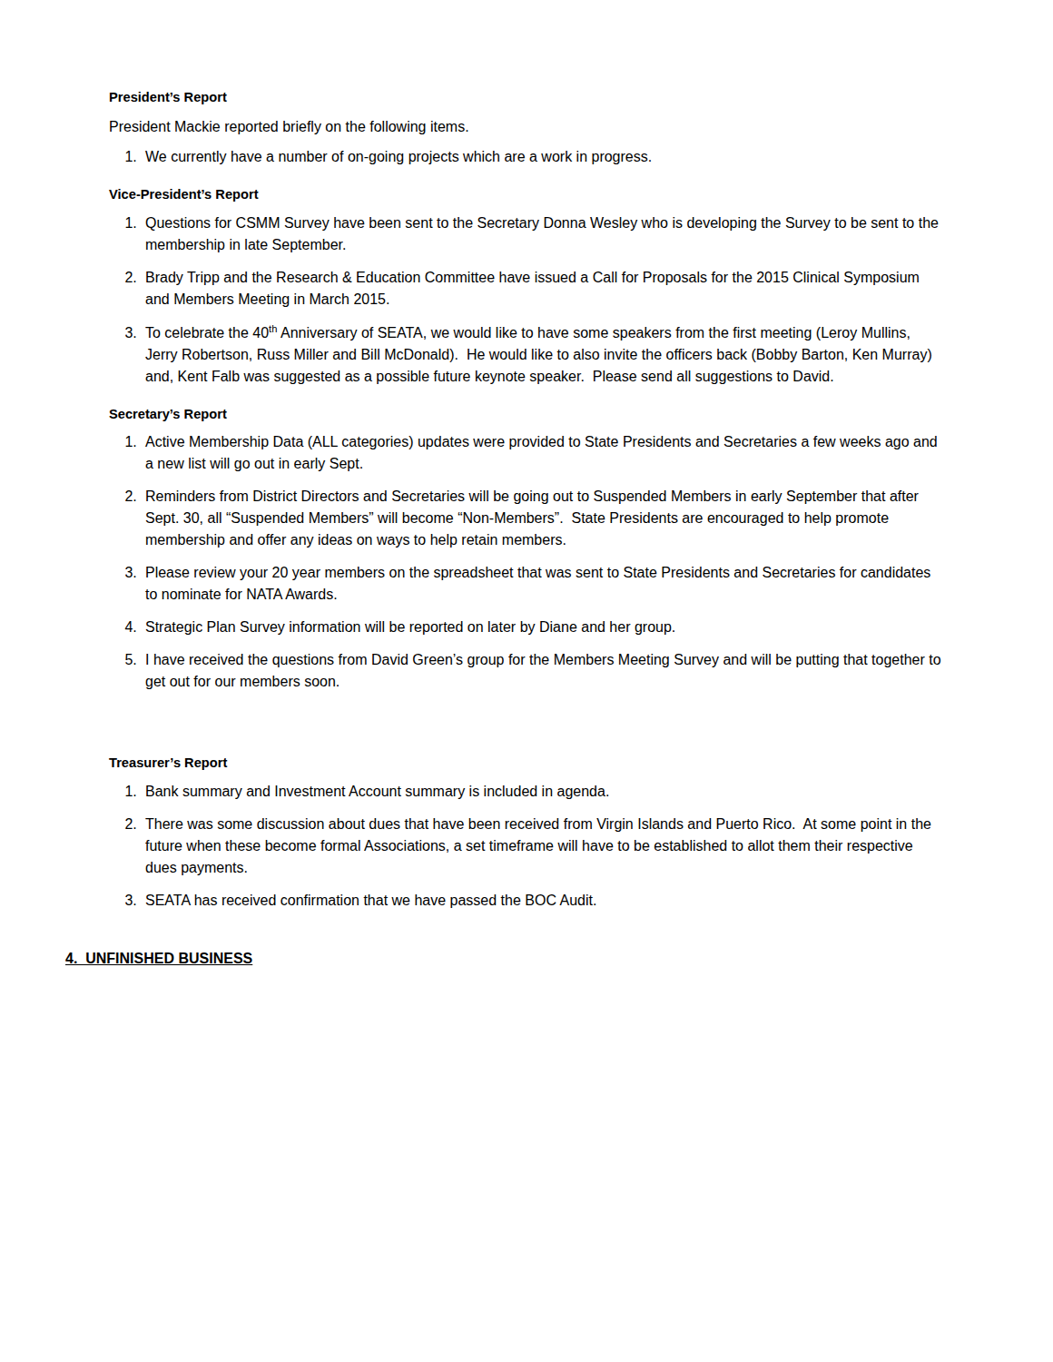President’s Report
President Mackie reported briefly on the following items.
We currently have a number of on-going projects which are a work in progress.
Vice-President’s Report
Questions for CSMM Survey have been sent to the Secretary Donna Wesley who is developing the Survey to be sent to the membership in late September.
Brady Tripp and the Research & Education Committee have issued a Call for Proposals for the 2015 Clinical Symposium and Members Meeting in March 2015.
To celebrate the 40th Anniversary of SEATA, we would like to have some speakers from the first meeting (Leroy Mullins, Jerry Robertson, Russ Miller and Bill McDonald). He would like to also invite the officers back (Bobby Barton, Ken Murray) and, Kent Falb was suggested as a possible future keynote speaker. Please send all suggestions to David.
Secretary’s Report
Active Membership Data (ALL categories) updates were provided to State Presidents and Secretaries a few weeks ago and a new list will go out in early Sept.
Reminders from District Directors and Secretaries will be going out to Suspended Members in early September that after Sept. 30, all “Suspended Members” will become “Non-Members”. State Presidents are encouraged to help promote membership and offer any ideas on ways to help retain members.
Please review your 20 year members on the spreadsheet that was sent to State Presidents and Secretaries for candidates to nominate for NATA Awards.
Strategic Plan Survey information will be reported on later by Diane and her group.
I have received the questions from David Green’s group for the Members Meeting Survey and will be putting that together to get out for our members soon.
Treasurer’s Report
Bank summary and Investment Account summary is included in agenda.
There was some discussion about dues that have been received from Virgin Islands and Puerto Rico. At some point in the future when these become formal Associations, a set timeframe will have to be established to allot them their respective dues payments.
SEATA has received confirmation that we have passed the BOC Audit.
4. UNFINISHED BUSINESS